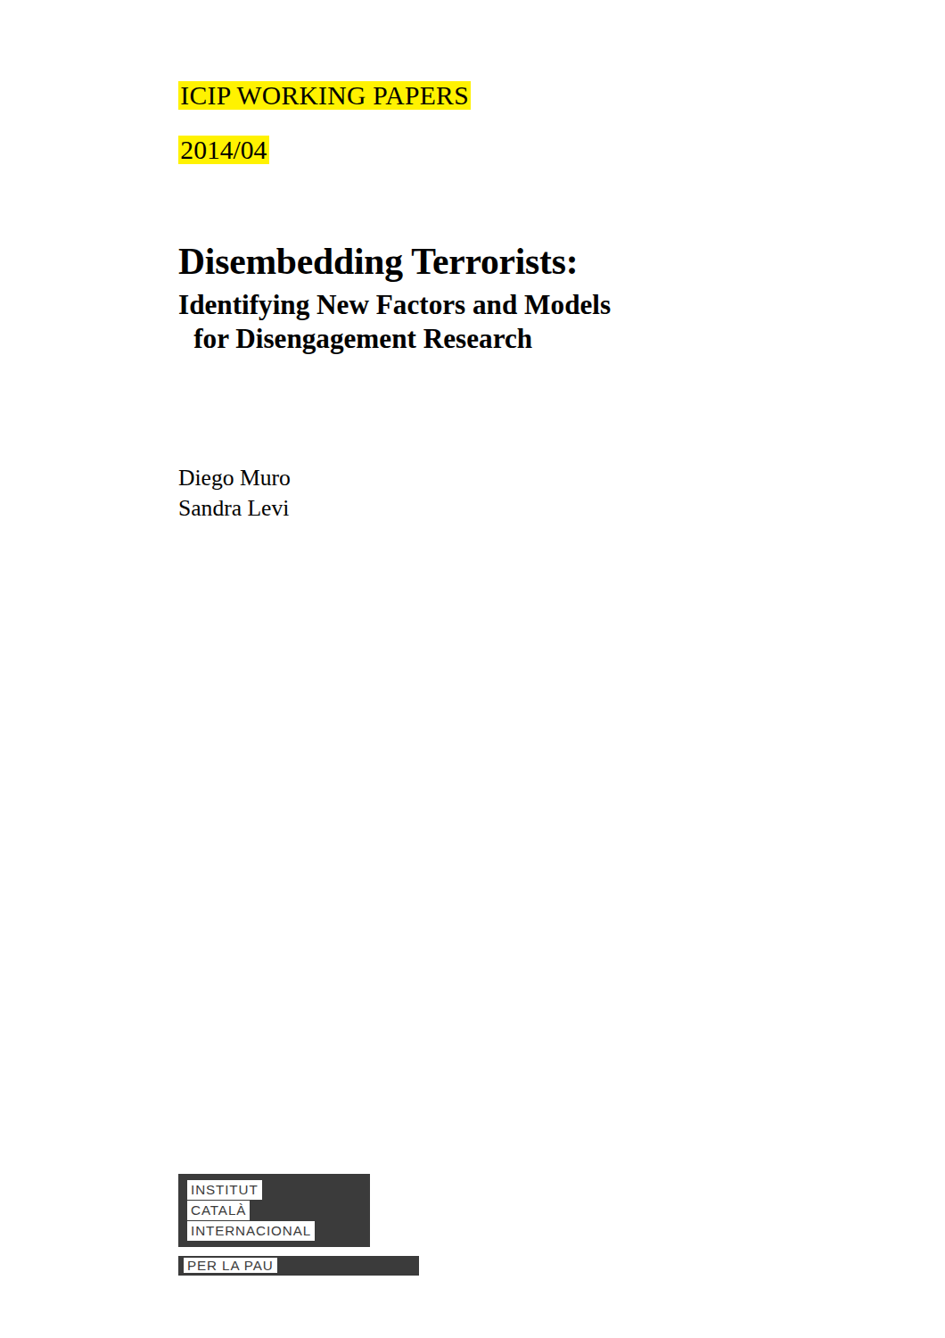ICIP WORKING PAPERS
2014/04
Disembedding Terrorists:
Identifying New Factors and Modelsfor Disengagement Research
Diego Muro
Sandra Levi
INSTITUT CATALÀ INTERNACIONAL
PER LA PAU